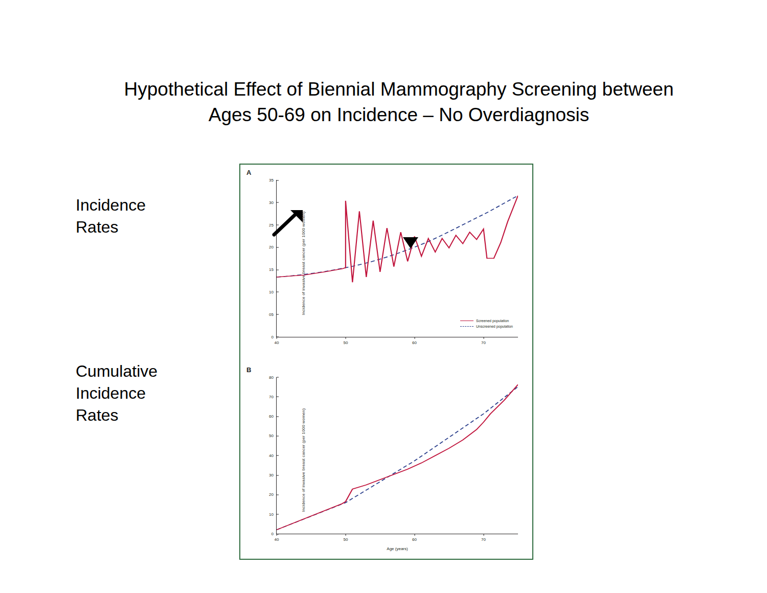Hypothetical Effect of Biennial Mammography Screening between Ages 50-69 on Incidence – No Overdiagnosis
Incidence
Rates
Cumulative
Incidence
Rates
A Incidence of invasive breast cancer (per 1000 women)
35 30 25 20 15 10 05 0 40 50 60 70
Screened population
Unscreened population
B Incidence of invasive breast cancer (per 1000 women)
80 70 60 50 40 30 20 10 0 40 50 60 70 Age (years)